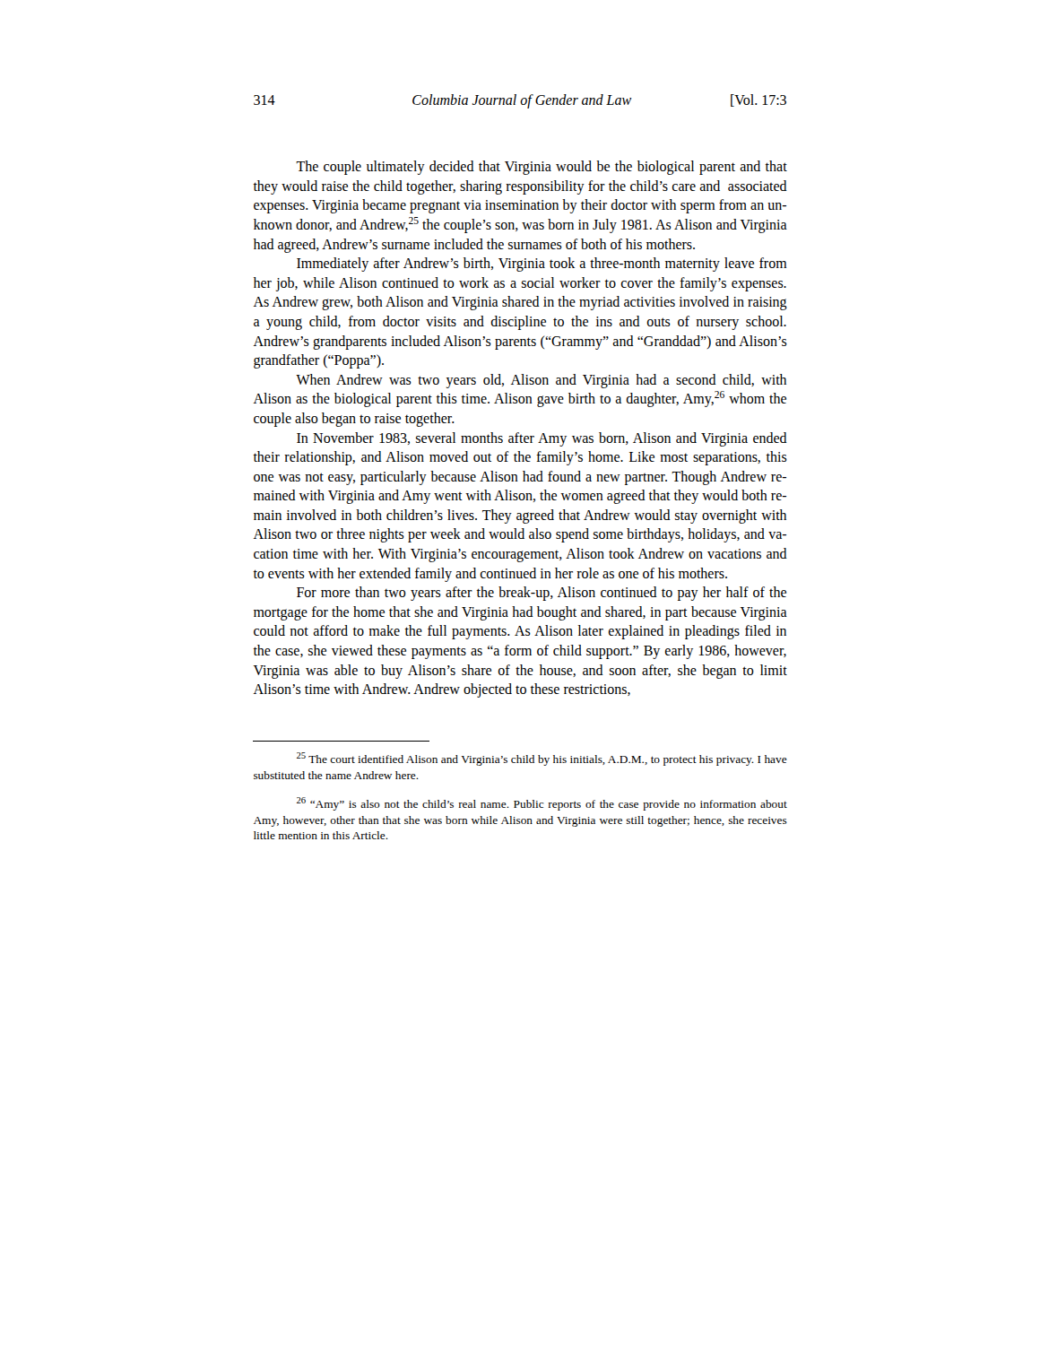314 Columbia Journal of Gender and Law [Vol. 17:3
The couple ultimately decided that Virginia would be the biological parent and that they would raise the child together, sharing responsibility for the child’s care and associated expenses. Virginia became pregnant via insemination by their doctor with sperm from an unknown donor, and Andrew,25 the couple’s son, was born in July 1981. As Alison and Virginia had agreed, Andrew’s surname included the surnames of both of his mothers.
Immediately after Andrew’s birth, Virginia took a three-month maternity leave from her job, while Alison continued to work as a social worker to cover the family’s expenses. As Andrew grew, both Alison and Virginia shared in the myriad activities involved in raising a young child, from doctor visits and discipline to the ins and outs of nursery school. Andrew’s grandparents included Alison’s parents (“Grammy” and “Granddad”) and Alison’s grandfather (“Poppa”).
When Andrew was two years old, Alison and Virginia had a second child, with Alison as the biological parent this time. Alison gave birth to a daughter, Amy,26 whom the couple also began to raise together.
In November 1983, several months after Amy was born, Alison and Virginia ended their relationship, and Alison moved out of the family’s home. Like most separations, this one was not easy, particularly because Alison had found a new partner. Though Andrew remained with Virginia and Amy went with Alison, the women agreed that they would both remain involved in both children’s lives. They agreed that Andrew would stay overnight with Alison two or three nights per week and would also spend some birthdays, holidays, and vacation time with her. With Virginia’s encouragement, Alison took Andrew on vacations and to events with her extended family and continued in her role as one of his mothers.
For more than two years after the break-up, Alison continued to pay her half of the mortgage for the home that she and Virginia had bought and shared, in part because Virginia could not afford to make the full payments. As Alison later explained in pleadings filed in the case, she viewed these payments as “a form of child support.” By early 1986, however, Virginia was able to buy Alison’s share of the house, and soon after, she began to limit Alison’s time with Andrew. Andrew objected to these restrictions,
25 The court identified Alison and Virginia’s child by his initials, A.D.M., to protect his privacy. I have substituted the name Andrew here.
26 “Amy” is also not the child’s real name. Public reports of the case provide no information about Amy, however, other than that she was born while Alison and Virginia were still together; hence, she receives little mention in this Article.